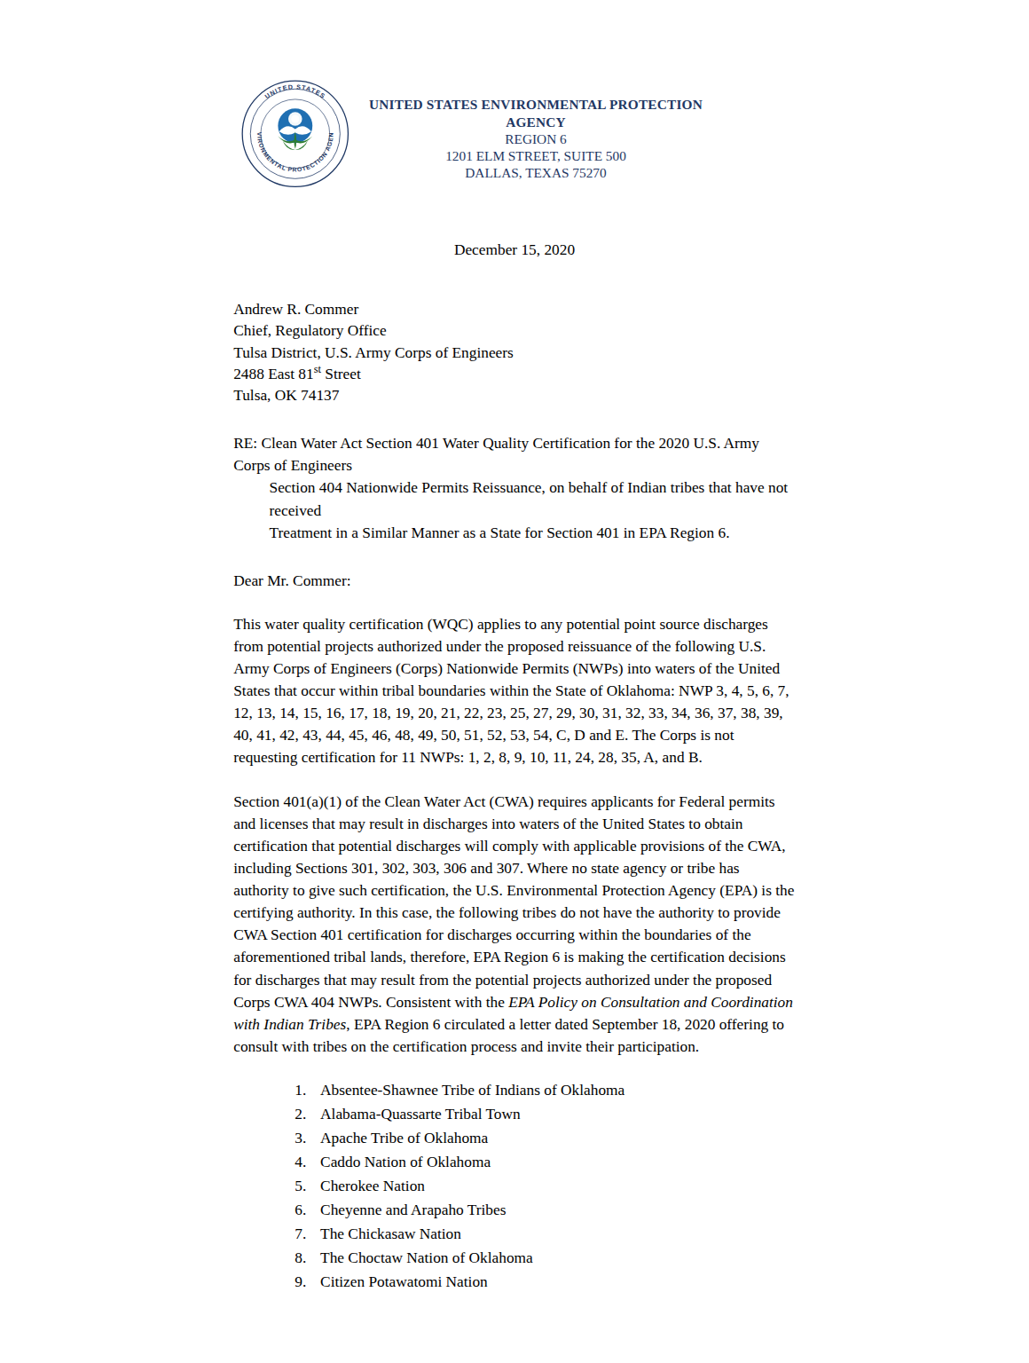UNITED STATES ENVIRONMENTAL PROTECTION AGENCY
UNITED STATES ENVIRONMENTAL PROTECTION AGENCY
REGION 6
1201 ELM STREET, SUITE 500
DALLAS, TEXAS 75270
December 15, 2020
Andrew R. Commer
Chief, Regulatory Office
Tulsa District, U.S. Army Corps of Engineers
2488 East 81st Street
Tulsa, OK 74137
RE: Clean Water Act Section 401 Water Quality Certification for the 2020 U.S. Army Corps of Engineers
Section 404 Nationwide Permits Reissuance, on behalf of Indian tribes that have not received
Treatment in a Similar Manner as a State for Section 401 in EPA Region 6.
Dear Mr. Commer:
This water quality certification (WQC) applies to any potential point source discharges from potential projects authorized under the proposed reissuance of the following U.S. Army Corps of Engineers (Corps) Nationwide Permits (NWPs) into waters of the United States that occur within tribal boundaries within the State of Oklahoma: NWP 3, 4, 5, 6, 7, 12, 13, 14, 15, 16, 17, 18, 19, 20, 21, 22, 23, 25, 27, 29, 30, 31, 32, 33, 34, 36, 37, 38, 39, 40, 41, 42, 43, 44, 45, 46, 48, 49, 50, 51, 52, 53, 54, C, D and E. The Corps is not requesting certification for 11 NWPs: 1, 2, 8, 9, 10, 11, 24, 28, 35, A, and B.
Section 401(a)(1) of the Clean Water Act (CWA) requires applicants for Federal permits and licenses that may result in discharges into waters of the United States to obtain certification that potential discharges will comply with applicable provisions of the CWA, including Sections 301, 302, 303, 306 and 307. Where no state agency or tribe has authority to give such certification, the U.S. Environmental Protection Agency (EPA) is the certifying authority. In this case, the following tribes do not have the authority to provide CWA Section 401 certification for discharges occurring within the boundaries of the aforementioned tribal lands, therefore, EPA Region 6 is making the certification decisions for discharges that may result from the potential projects authorized under the proposed Corps CWA 404 NWPs. Consistent with the EPA Policy on Consultation and Coordination with Indian Tribes, EPA Region 6 circulated a letter dated September 18, 2020 offering to consult with tribes on the certification process and invite their participation.
Absentee-Shawnee Tribe of Indians of Oklahoma
Alabama-Quassarte Tribal Town
Apache Tribe of Oklahoma
Caddo Nation of Oklahoma
Cherokee Nation
Cheyenne and Arapaho Tribes
The Chickasaw Nation
The Choctaw Nation of Oklahoma
Citizen Potawatomi Nation